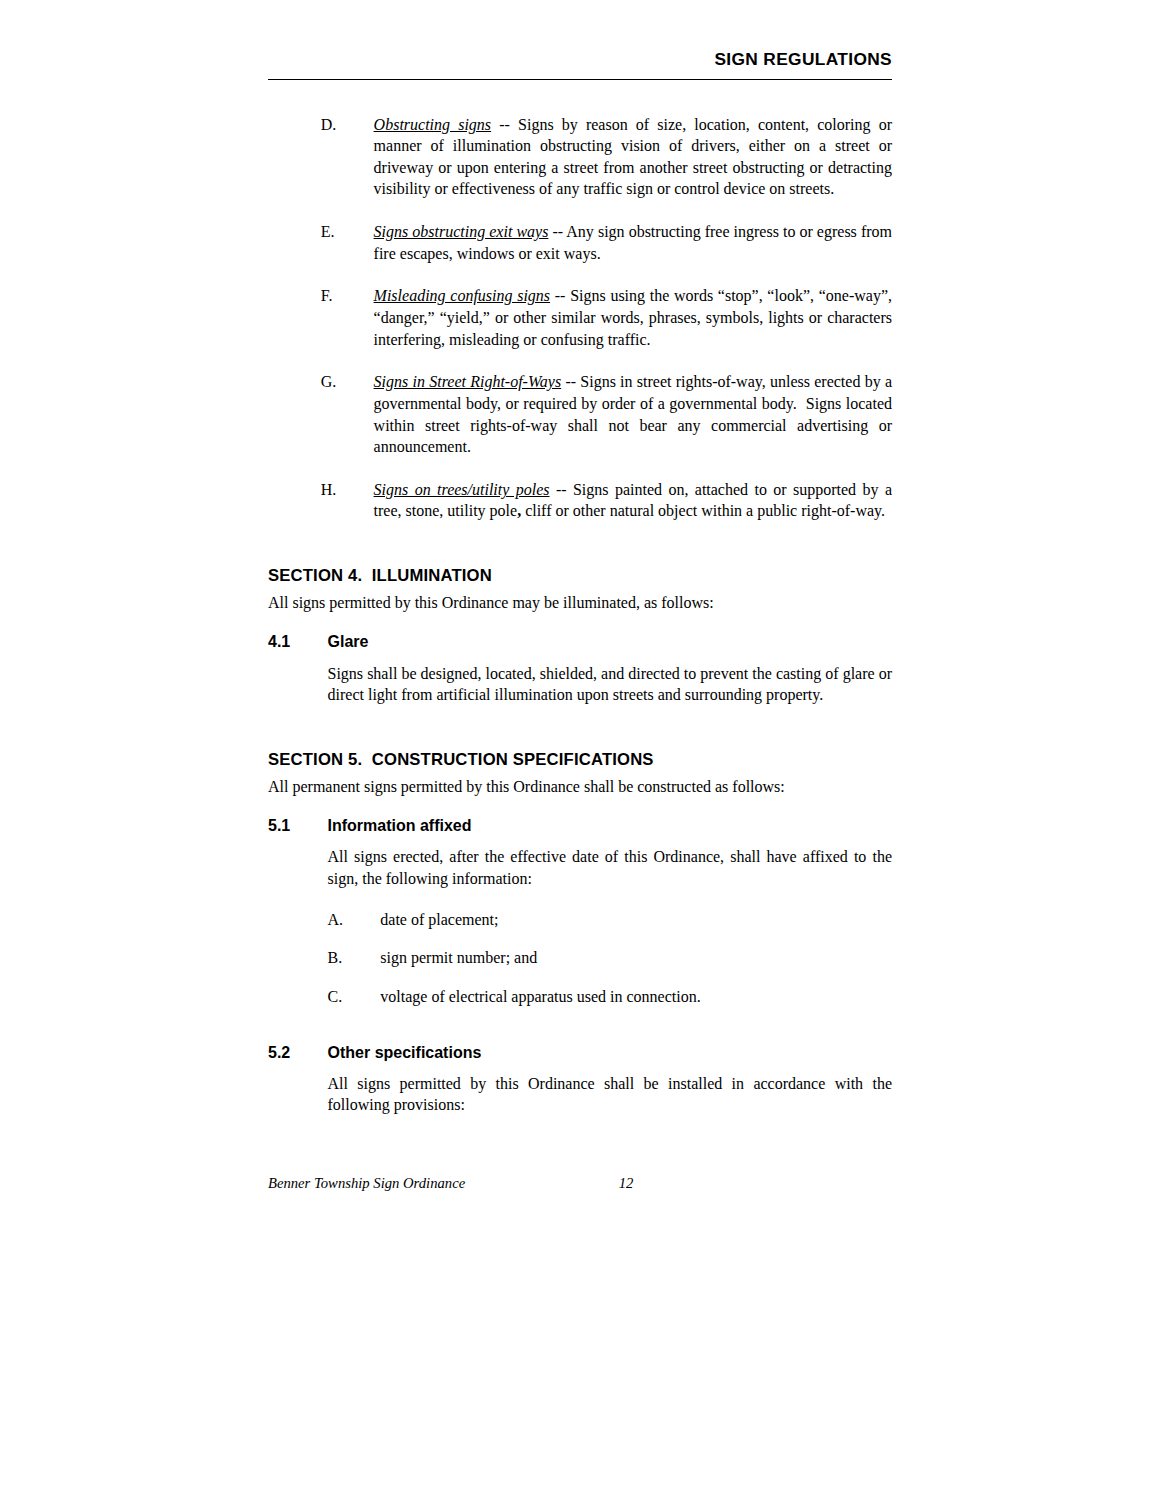SIGN REGULATIONS
D.
Obstructing signs -- Signs by reason of size, location, content, coloring or manner of illumination obstructing vision of drivers, either on a street or driveway or upon entering a street from another street obstructing or detracting visibility or effectiveness of any traffic sign or control device on streets.
E.
Signs obstructing exit ways -- Any sign obstructing free ingress to or egress from fire escapes, windows or exit ways.
F.
Misleading confusing signs -- Signs using the words “stop”, “look”, “one-way”, “danger,” “yield,” or other similar words, phrases, symbols, lights or characters interfering, misleading or confusing traffic.
G.
Signs in Street Right-of-Ways -- Signs in street rights-of-way, unless erected by a governmental body, or required by order of a governmental body. Signs located within street rights-of-way shall not bear any commercial advertising or announcement.
H.
Signs on trees/utility poles -- Signs painted on, attached to or supported by a tree, stone, utility pole, cliff or other natural object within a public right-of-way.
SECTION 4. ILLUMINATION
All signs permitted by this Ordinance may be illuminated, as follows:
4.1
Glare
Signs shall be designed, located, shielded, and directed to prevent the casting of glare or direct light from artificial illumination upon streets and surrounding property.
SECTION 5. CONSTRUCTION SPECIFICATIONS
All permanent signs permitted by this Ordinance shall be constructed as follows:
5.1
Information affixed
All signs erected, after the effective date of this Ordinance, shall have affixed to the sign, the following information:
A.
date of placement;
B.
sign permit number; and
C.
voltage of electrical apparatus used in connection.
5.2
Other specifications
All signs permitted by this Ordinance shall be installed in accordance with the following provisions:
Benner Township Sign Ordinance
12